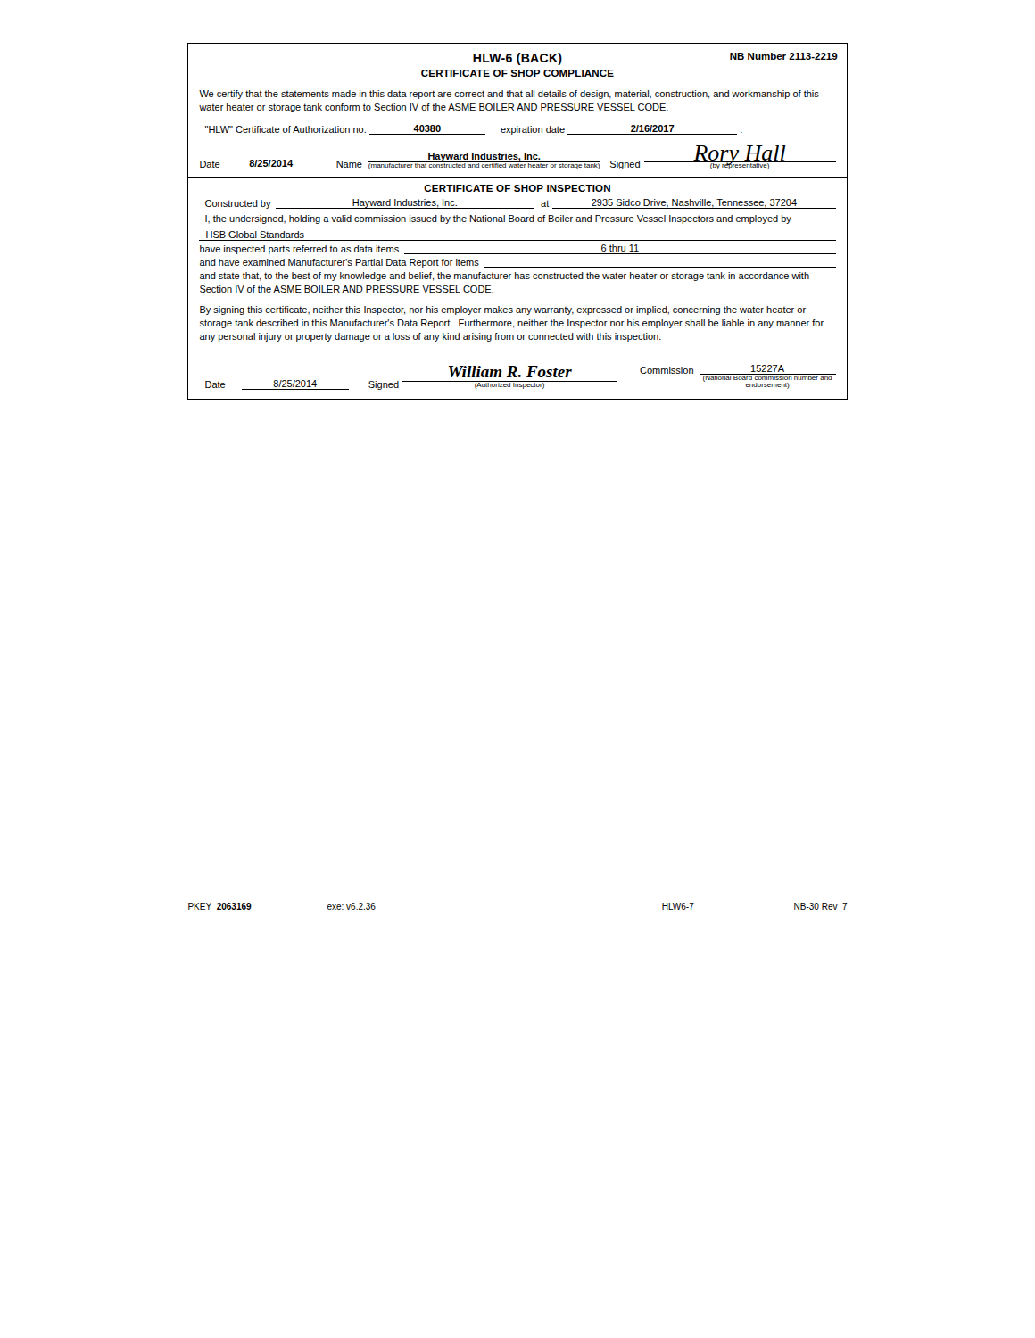HLW-6 (BACK)
CERTIFICATE OF SHOP COMPLIANCE
NB Number 2113-2219
We certify that the statements made in this data report are correct and that all details of design, material, construction, and workmanship of this water heater or storage tank conform to Section IV of the ASME BOILER AND PRESSURE VESSEL CODE.
"HLW" Certificate of Authorization no. 40380 expiration date 2/16/2017 .
Date 8/25/2014 Name Hayward Industries, Inc. (manufacturer that constructed and certified water heater or storage tank) Signed Rory Hall (by representative)
CERTIFICATE OF SHOP INSPECTION
Constructed by Hayward Industries, Inc. at 2935 Sidco Drive, Nashville, Tennessee, 37204
I, the undersigned, holding a valid commission issued by the National Board of Boiler and Pressure Vessel Inspectors and employed by
HSB Global Standards
have inspected parts referred to as data items 6 thru 11
and have examined Manufacturer's Partial Data Report for items
and state that, to the best of my knowledge and belief, the manufacturer has constructed the water heater or storage tank in accordance with Section IV of the ASME BOILER AND PRESSURE VESSEL CODE.
By signing this certificate, neither this Inspector, nor his employer makes any warranty, expressed or implied, concerning the water heater or storage tank described in this Manufacturer's Data Report. Furthermore, neither the Inspector nor his employer shall be liable in any manner for any personal injury or property damage or a loss of any kind arising from or connected with this inspection.
Date 8/25/2014 Signed William R. Foster (Authorized Inspector) Commission 15227A (National Board commission number and endorsement)
PKEY 2063169
exe: v6.2.36
HLW6-7
NB-30 Rev 7